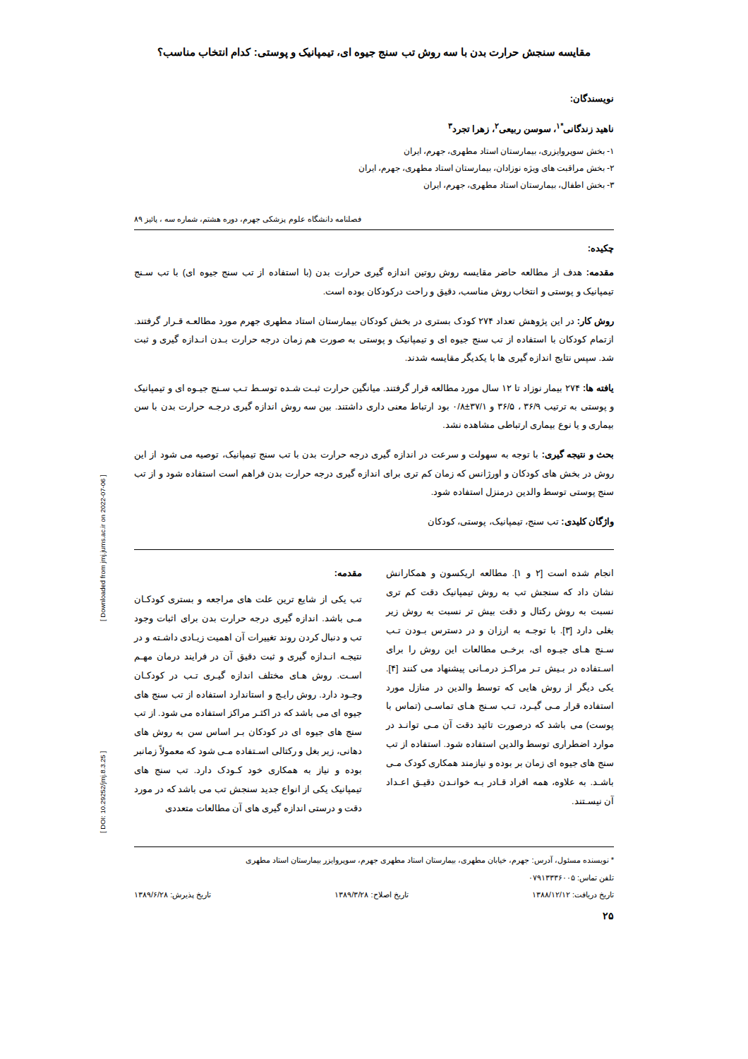[ DOI: 10.29252/jmj.8.3.25 ] [ Downloaded from jmj.jums.ac.ir on 2022-07-06 ]
مقایسه سنجش حرارت بدن با سه روش تب سنج جیوه ای، تیمپانیک و پوستی: کدام انتخاب مناسب؟
نویسندگان:
ناهید زندگانی*۱، سوسن ربیعی۲، زهرا تجرد۳
۱- بخش سوپروایزری، بیمارستان استاد مطهری، جهرم، ایران
۲- بخش مراقبت های ویژه نوزادان، بیمارستان استاد مطهری، جهرم، ایران
۳- بخش اطفال، بیمارستان استاد مطهری، جهرم، ایران
فصلنامه دانشگاه علوم پزشکی جهرم، دوره هشتم، شماره سه ، پائیز ۸۹
چکیده:
مقدمه: هدف از مطالعه حاضر مقایسه روش روتین اندازه گیری حرارت بدن (با استفاده از تب سنج جیوه ای) با تب سـنج تیمپانیک و پوستی و انتخاب روش مناسب، دقیق و راحت درکودکان بوده است.
روش کار: در این پژوهش تعداد ۲۷۴ کودک بستری در بخش کودکان بیمارستان استاد مطهری جهرم مورد مطالعـه قـرار گرفتند. ازتمام کودکان با استفاده از تب سنج جیوه ای و تیمپانیک و پوستی به صورت هم زمان درجه حرارت بـدن انـدازه گیری و ثبت شد. سپس نتایج اندازه گیری ها با یکدیگر مقایسه شدند.
یافته ها: ۲۷۴ بیمار نوزاد تا ۱۲ سال مورد مطالعه قرار گرفتند. میانگین حرارت ثبـت شـده توسـط تـب سـنج جیـوه ای و تیمپانیک و پوستی به ترتیب ۳۶/۹ ، ۳۶/۵ و ۳۷/۱±۰/۸ بود ارتباط معنی داری داشتند. بین سه روش اندازه گیری درجـه حرارت بدن با سن بیماری و یا نوع بیماری ارتباطی مشاهده نشد.
بحث و نتیجه گیری: با توجه به سهولت و سرعت در اندازه گیری درجه حرارت بدن با تب سنج تیمپانیک، توصیه می شود از این روش در بخش های کودکان و اورژانس که زمان کم تری برای اندازه گیری درجه حرارت بدن فراهم است استفاده شود و از تب سنج پوستی توسط والدین درمنزل استفاده شود.
واژگان کلیدی: تب سنج، تیمپانیک، پوستی، کودکان
انجام شده است [۲ و ۱]. مطالعه اریکسون و همکارانش نشان داد که سنجش تب به روش تیمپانیک دقت کم تری نسبت به روش رکتال و دقت بیش تر نسبت به روش زیر بغلی دارد [۳]. با توجـه به ارزان و در دسترس بـودن تـب سـنج هـای جیـوه ای، برخـی مطالعات این روش را برای اسـتفاده در بـیش تـر مراکـز درمـانی پیشنهاد می کنند [۴]. یکی دیگر از روش هایی که توسط والدین در منازل مورد استفاده قرار مـی گیـرد، تـب سـنج هـای تماسـی (تماس با پوست) می باشد که درصورت تائید دقت آن مـی توانـد در موارد اضطراری توسط والدین استفاده شود. استفاده از تب سنج های جیوه ای زمان بر بوده و نیازمند همکاری کودک مـی باشـد. به علاوه، همه افراد قـادر بـه خوانـدن دقیـق اعـداد آن نیسـتند.
مقدمه:
تب یکی از شایع ترین علت های مراجعه و بستری کودکـان مـی باشد. اندازه گیری درجه حرارت بدن برای اثبات وجود تب و دنبال کردن روند تغییرات آن اهمیت زیـادی داشـته و در نتیجـه انـدازه گیری و ثبت دقیق آن در فرایند درمان مهـم اسـت. روش هـای مختلف اندازه گیـری تـب در کودکـان وجـود دارد. روش رایـج و استاندارد استفاده از تب سنج های جیوه ای می باشد که در اکثـر مراکز استفاده می شود. از تب سنج های جیوه ای در کودکان بـر اساس سن به روش های دهانی، زیر بغل و رکتالی اسـتفاده مـی شود که معمولاً زمانبر بوده و نیاز به همکاری خود کـودک دارد. تب سنج های تیمپانیک یکی از انواع جدید سنجش تب می باشد که در مورد دقت و درستی اندازه گیری های آن مطالعات متعددی
* نویسنده مسئول، آدرس: جهرم، خیابان مطهری، بیمارستان استاد مطهری جهرم، سوپروایزر بیمارستان استاد مطهری
تلفن تماس: ۰۷۹۱۳۳۳۶۰۰۵
تاریخ دریافت: ۱۳۸۸/۱۲/۱۲ تاریخ اصلاح: ۱۳۸۹/۳/۲۸ تاریخ پذیرش: ۱۳۸۹/۶/۲۸
۲۵